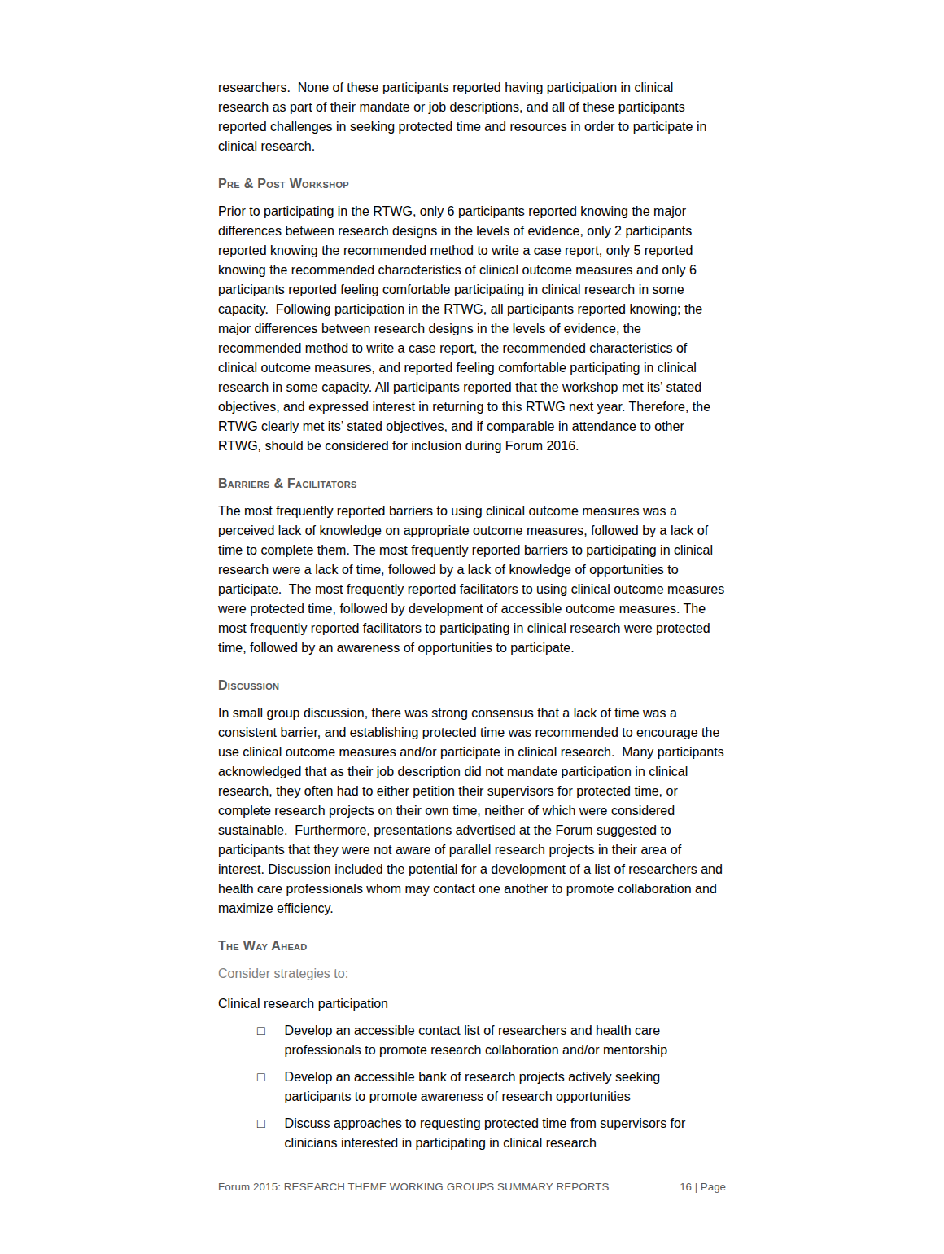researchers. None of these participants reported having participation in clinical research as part of their mandate or job descriptions, and all of these participants reported challenges in seeking protected time and resources in order to participate in clinical research.
Pre & Post Workshop
Prior to participating in the RTWG, only 6 participants reported knowing the major differences between research designs in the levels of evidence, only 2 participants reported knowing the recommended method to write a case report, only 5 reported knowing the recommended characteristics of clinical outcome measures and only 6 participants reported feeling comfortable participating in clinical research in some capacity. Following participation in the RTWG, all participants reported knowing; the major differences between research designs in the levels of evidence, the recommended method to write a case report, the recommended characteristics of clinical outcome measures, and reported feeling comfortable participating in clinical research in some capacity. All participants reported that the workshop met its’ stated objectives, and expressed interest in returning to this RTWG next year. Therefore, the RTWG clearly met its’ stated objectives, and if comparable in attendance to other RTWG, should be considered for inclusion during Forum 2016.
Barriers & Facilitators
The most frequently reported barriers to using clinical outcome measures was a perceived lack of knowledge on appropriate outcome measures, followed by a lack of time to complete them. The most frequently reported barriers to participating in clinical research were a lack of time, followed by a lack of knowledge of opportunities to participate. The most frequently reported facilitators to using clinical outcome measures were protected time, followed by development of accessible outcome measures. The most frequently reported facilitators to participating in clinical research were protected time, followed by an awareness of opportunities to participate.
Discussion
In small group discussion, there was strong consensus that a lack of time was a consistent barrier, and establishing protected time was recommended to encourage the use clinical outcome measures and/or participate in clinical research. Many participants acknowledged that as their job description did not mandate participation in clinical research, they often had to either petition their supervisors for protected time, or complete research projects on their own time, neither of which were considered sustainable. Furthermore, presentations advertised at the Forum suggested to participants that they were not aware of parallel research projects in their area of interest. Discussion included the potential for a development of a list of researchers and health care professionals whom may contact one another to promote collaboration and maximize efficiency.
The Way Ahead
Consider strategies to:
Clinical research participation
Develop an accessible contact list of researchers and health care professionals to promote research collaboration and/or mentorship
Develop an accessible bank of research projects actively seeking participants to promote awareness of research opportunities
Discuss approaches to requesting protected time from supervisors for clinicians interested in participating in clinical research
Forum 2015: RESEARCH THEME WORKING GROUPS SUMMARY REPORTS 16 | Page